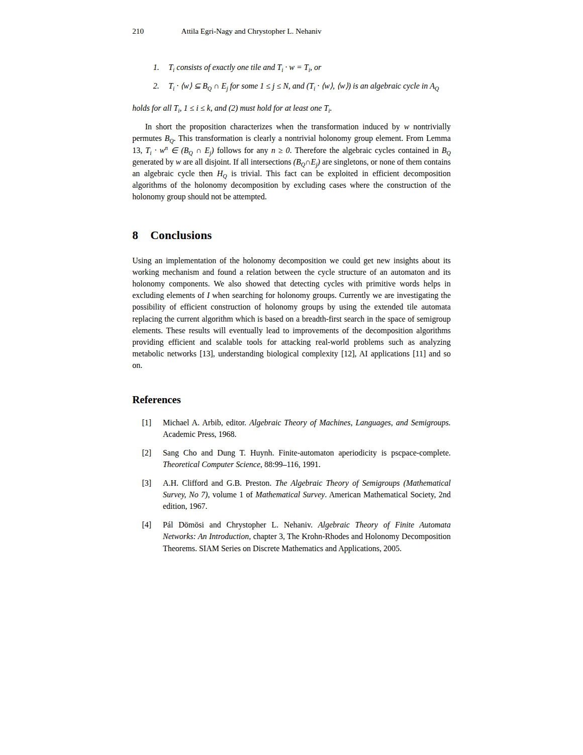210
Attila Egri-Nagy and Chrystopher L. Nehaniv
1. Ti consists of exactly one tile and Ti · w = Ti, or
2. Ti · ⟨w⟩ ⊆ BQ ∩ Ej for some 1 ≤ j ≤ N, and (Ti · ⟨w⟩, ⟨w⟩) is an algebraic cycle in AQ
holds for all Ti, 1 ≤ i ≤ k, and (2) must hold for at least one Ti.
In short the proposition characterizes when the transformation induced by w nontrivially permutes BQ. This transformation is clearly a nontrivial holonomy group element. From Lemma 13, Ti · wn ∈ (BQ ∩ Ej) follows for any n ≥ 0. Therefore the algebraic cycles contained in BQ generated by w are all disjoint. If all intersections (BQ∩Ej) are singletons, or none of them contains an algebraic cycle then HQ is trivial. This fact can be exploited in efficient decomposition algorithms of the holonomy decomposition by excluding cases where the construction of the holonomy group should not be attempted.
8 Conclusions
Using an implementation of the holonomy decomposition we could get new insights about its working mechanism and found a relation between the cycle structure of an automaton and its holonomy components. We also showed that detecting cycles with primitive words helps in excluding elements of I when searching for holonomy groups. Currently we are investigating the possibility of efficient construction of holonomy groups by using the extended tile automata replacing the current algorithm which is based on a breadth-first search in the space of semigroup elements. These results will eventually lead to improvements of the decomposition algorithms providing efficient and scalable tools for attacking real-world problems such as analyzing metabolic networks [13], understanding biological complexity [12], AI applications [11] and so on.
References
[1] Michael A. Arbib, editor. Algebraic Theory of Machines, Languages, and Semigroups. Academic Press, 1968.
[2] Sang Cho and Dung T. Huynh. Finite-automaton aperiodicity is pscpace-complete. Theoretical Computer Science, 88:99–116, 1991.
[3] A.H. Clifford and G.B. Preston. The Algebraic Theory of Semigroups (Mathematical Survey, No 7), volume 1 of Mathematical Survey. American Mathematical Society, 2nd edition, 1967.
[4] Pál Dömösi and Chrystopher L. Nehaniv. Algebraic Theory of Finite Automata Networks: An Introduction, chapter 3, The Krohn-Rhodes and Holonomy Decomposition Theorems. SIAM Series on Discrete Mathematics and Applications, 2005.